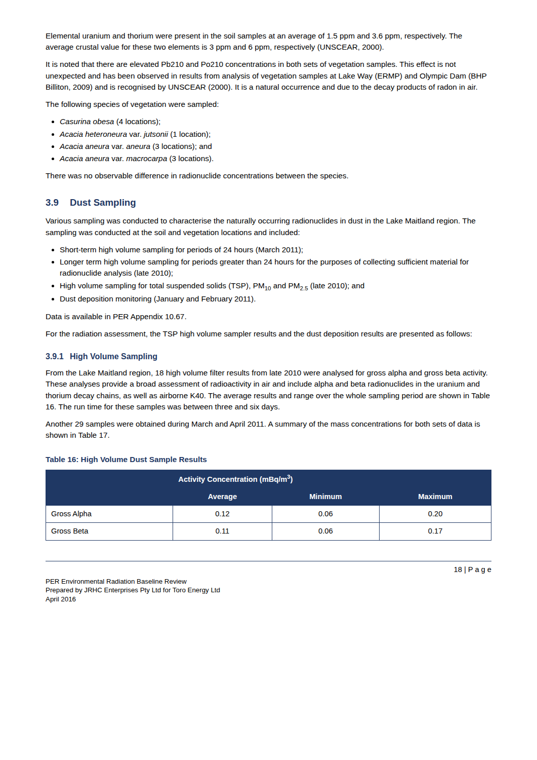Elemental uranium and thorium were present in the soil samples at an average of 1.5 ppm and 3.6 ppm, respectively. The average crustal value for these two elements is 3 ppm and 6 ppm, respectively (UNSCEAR, 2000).
It is noted that there are elevated Pb210 and Po210 concentrations in both sets of vegetation samples. This effect is not unexpected and has been observed in results from analysis of vegetation samples at Lake Way (ERMP) and Olympic Dam (BHP Billiton, 2009) and is recognised by UNSCEAR (2000). It is a natural occurrence and due to the decay products of radon in air.
The following species of vegetation were sampled:
Casurina obesa (4 locations);
Acacia heteroneura var. jutsonii (1 location);
Acacia aneura var. aneura (3 locations); and
Acacia aneura var. macrocarpa (3 locations).
There was no observable difference in radionuclide concentrations between the species.
3.9 Dust Sampling
Various sampling was conducted to characterise the naturally occurring radionuclides in dust in the Lake Maitland region. The sampling was conducted at the soil and vegetation locations and included:
Short-term high volume sampling for periods of 24 hours (March 2011);
Longer term high volume sampling for periods greater than 24 hours for the purposes of collecting sufficient material for radionuclide analysis (late 2010);
High volume sampling for total suspended solids (TSP), PM10 and PM2.5 (late 2010); and
Dust deposition monitoring (January and February 2011).
Data is available in PER Appendix 10.67.
For the radiation assessment, the TSP high volume sampler results and the dust deposition results are presented as follows:
3.9.1 High Volume Sampling
From the Lake Maitland region, 18 high volume filter results from late 2010 were analysed for gross alpha and gross beta activity. These analyses provide a broad assessment of radioactivity in air and include alpha and beta radionuclides in the uranium and thorium decay chains, as well as airborne K40. The average results and range over the whole sampling period are shown in Table 16. The run time for these samples was between three and six days.
Another 29 samples were obtained during March and April 2011. A summary of the mass concentrations for both sets of data is shown in Table 17.
Table 16: High Volume Dust Sample Results
| | Activity Concentration (mBq/m 3 ) |
| --- | --- |
| | Average | Minimum | Maximum |
| Gross Alpha | 0.12 | 0.06 | 0.20 |
| Gross Beta | 0.11 | 0.06 | 0.17 |
18 | P a g e
PER Environmental Radiation Baseline Review
Prepared by JRHC Enterprises Pty Ltd for Toro Energy Ltd
April 2016